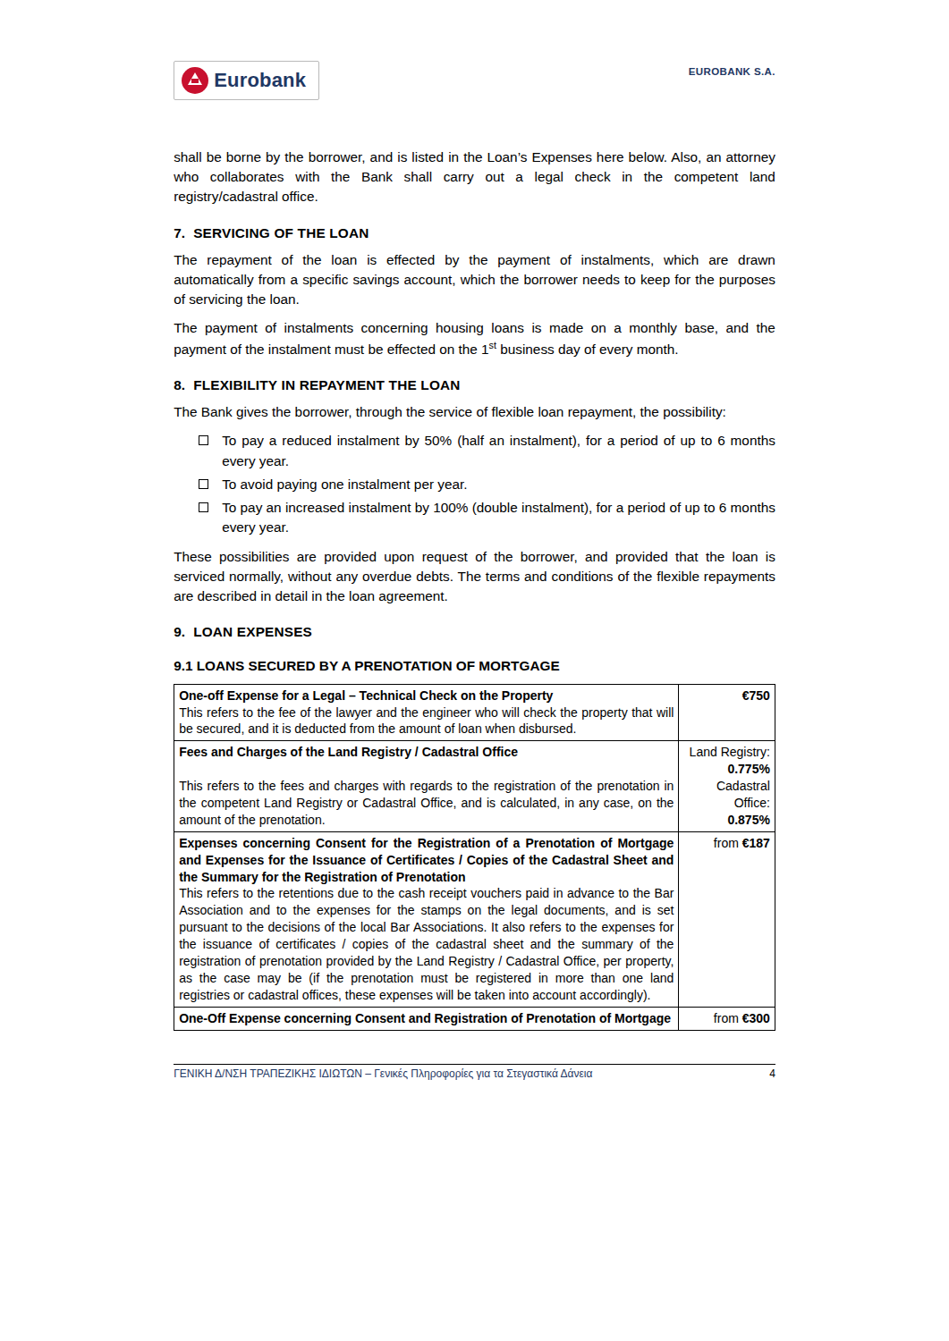Eurobank
EUROBANK S.A.
shall be borne by the borrower, and is listed in the Loan’s Expenses here below. Also, an attorney who collaborates with the Bank shall carry out a legal check in the competent land registry/cadastral office.
7. SERVICING OF THE LOAN
The repayment of the loan is effected by the payment of instalments, which are drawn automatically from a specific savings account, which the borrower needs to keep for the purposes of servicing the loan.
The payment of instalments concerning housing loans is made on a monthly base, and the payment of the instalment must be effected on the 1st business day of every month.
8. FLEXIBILITY IN REPAYMENT THE LOAN
The Bank gives the borrower, through the service of flexible loan repayment, the possibility:
To pay a reduced instalment by 50% (half an instalment), for a period of up to 6 months every year.
To avoid paying one instalment per year.
To pay an increased instalment by 100% (double instalment), for a period of up to 6 months every year.
These possibilities are provided upon request of the borrower, and provided that the loan is serviced normally, without any overdue debts. The terms and conditions of the flexible repayments are described in detail in the loan agreement.
9. LOAN EXPENSES
9.1 LOANS SECURED BY A PRENOTATION OF MORTGAGE
| One-off Expense for a Legal – Technical Check on the Property This refers to the fee of the lawyer and the engineer who will check the property that will be secured, and it is deducted from the amount of loan when disbursed. | €750 |
| Fees and Charges of the Land Registry / Cadastral Office This refers to the fees and charges with regards to the registration of the prenotation in the competent Land Registry or Cadastral Office, and is calculated, in any case, on the amount of the prenotation. | Land Registry: 0.775% Cadastral Office: 0.875% |
| Expenses concerning Consent for the Registration of a Prenotation of Mortgage and Expenses for the Issuance of Certificates / Copies of the Cadastral Sheet and the Summary for the Registration of Prenotation This refers to the retentions due to the cash receipt vouchers paid in advance to the Bar Association and to the expenses for the stamps on the legal documents, and is set pursuant to the decisions of the local Bar Associations. It also refers to the expenses for the issuance of certificates / copies of the cadastral sheet and the summary of the registration of prenotation provided by the Land Registry / Cadastral Office, per property, as the case may be (if the prenotation must be registered in more than one land registries or cadastral offices, these expenses will be taken into account accordingly). | from €187 |
| One-Off Expense concerning Consent and Registration of Prenotation of Mortgage | from €300 |
ΓΕΝΙΚΗ Δ/ΝΣΗ ΤΡΑΠΕΖΙΚΗΣ ΙΔΙΩΤΩΝ – Γενικές Πληροφορίες για τα Στεγαστικά Δάνεια
4